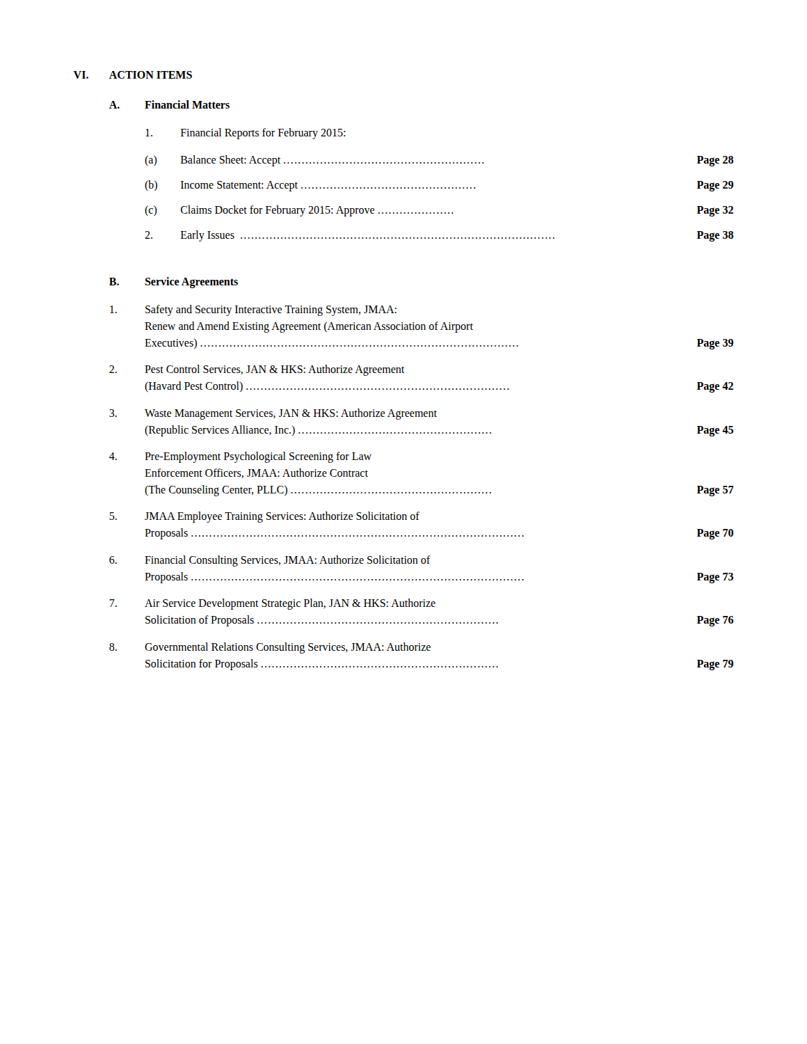VI. ACTION ITEMS
A. Financial Matters
1. Financial Reports for February 2015:
(a) Balance Sheet: Accept ....................................................... Page 28
(b) Income Statement: Accept ................................................ Page 29
(c) Claims Docket for February 2015: Approve ..................... Page 32
2. Early Issues ...................................................................................... Page 38
B. Service Agreements
1. Safety and Security Interactive Training System, JMAA:
Renew and Amend Existing Agreement (American Association of Airport
Executives) ....................................................................................... Page 39
2. Pest Control Services, JAN & HKS: Authorize Agreement
(Havard Pest Control) ........................................................................ Page 42
3. Waste Management Services, JAN & HKS: Authorize Agreement
(Republic Services Alliance, Inc.) ..................................................... Page 45
4. Pre-Employment Psychological Screening for Law
Enforcement Officers, JMAA: Authorize Contract
(The Counseling Center, PLLC) ....................................................... Page 57
5. JMAA Employee Training Services: Authorize Solicitation of
Proposals ........................................................................................... Page 70
6. Financial Consulting Services, JMAA: Authorize Solicitation of
Proposals ........................................................................................... Page 73
7. Air Service Development Strategic Plan, JAN & HKS: Authorize
Solicitation of Proposals .................................................................. Page 76
8. Governmental Relations Consulting Services, JMAA: Authorize
Solicitation for Proposals ................................................................. Page 79